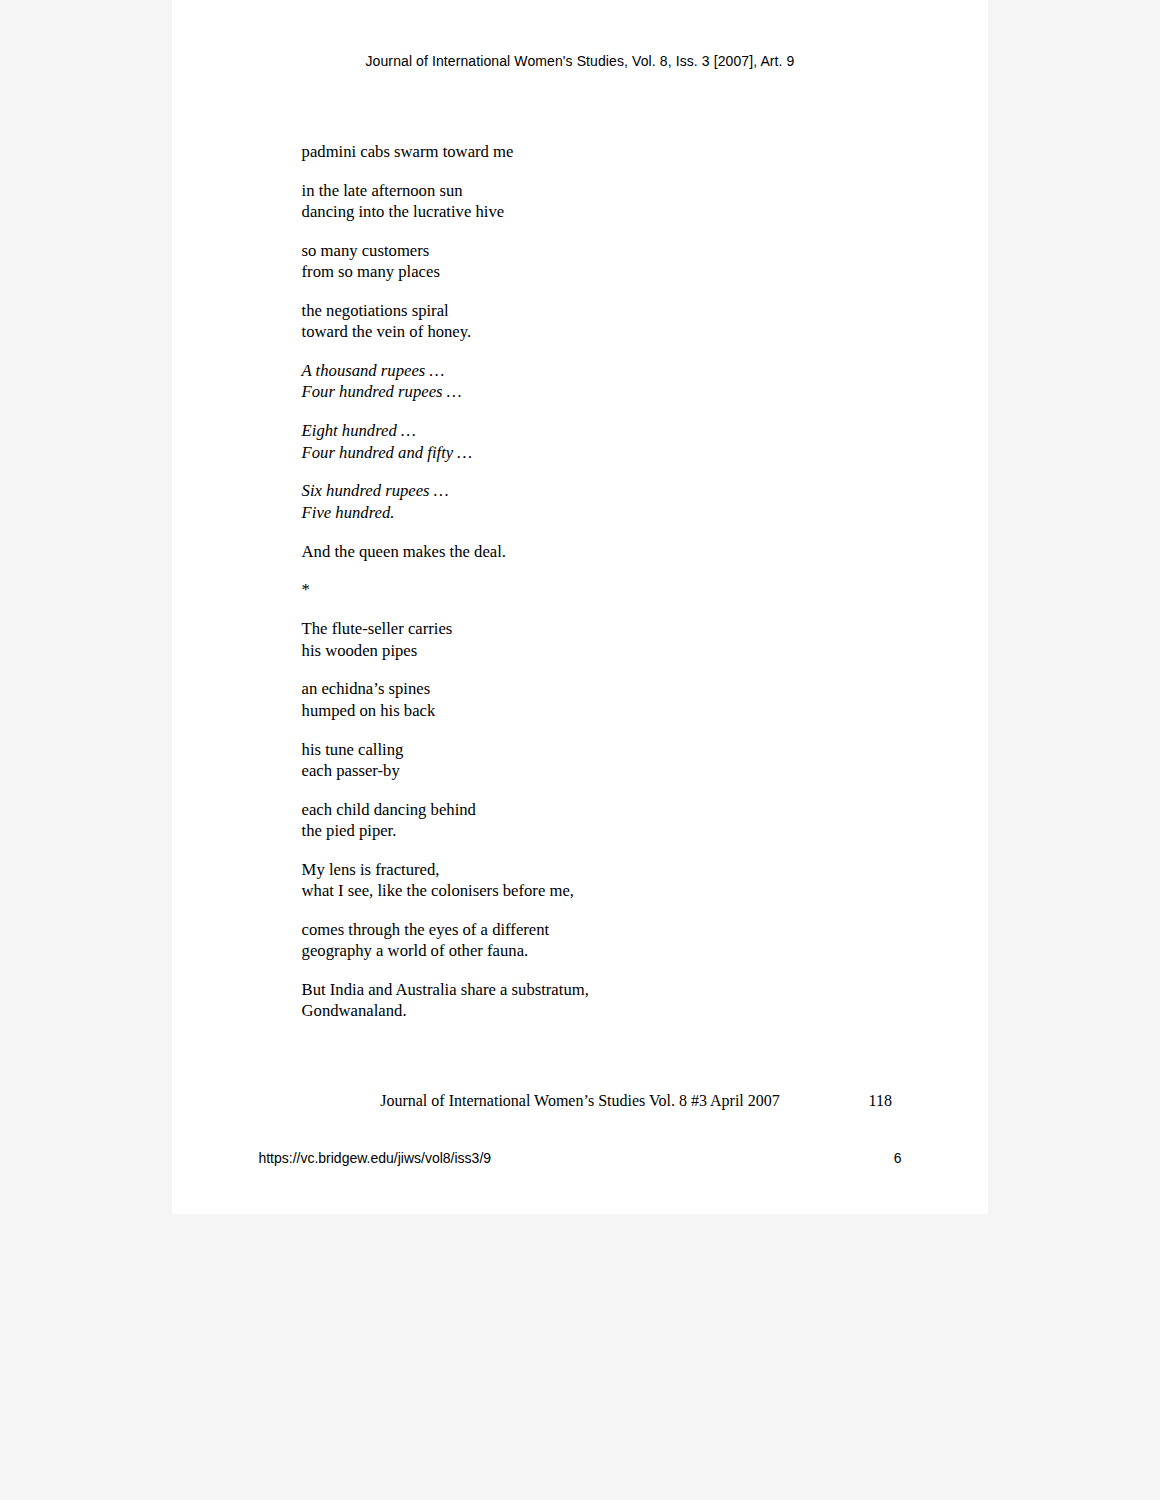Journal of International Women's Studies, Vol. 8, Iss. 3 [2007], Art. 9
padmini cabs swarm toward me
in the late afternoon sun
dancing into the lucrative hive
so many customers
from so many places
the negotiations spiral
toward the vein of honey.
A thousand rupees …
Four hundred rupees …
Eight hundred …
Four hundred and fifty …
Six hundred rupees …
Five hundred.
And the queen makes the deal.
*
The flute-seller carries
his wooden pipes
an echidna’s spines
humped on his back
his tune calling
each passer-by
each child dancing behind
the pied piper.
My lens is fractured,
what I see, like the colonisers before me,
comes through the eyes of a different
geography a world of other fauna.
But India and Australia share a substratum,
Gondwanaland.
Journal of International Women’s Studies Vol. 8 #3 April 2007
118
https://vc.bridgew.edu/jiws/vol8/iss3/9
6